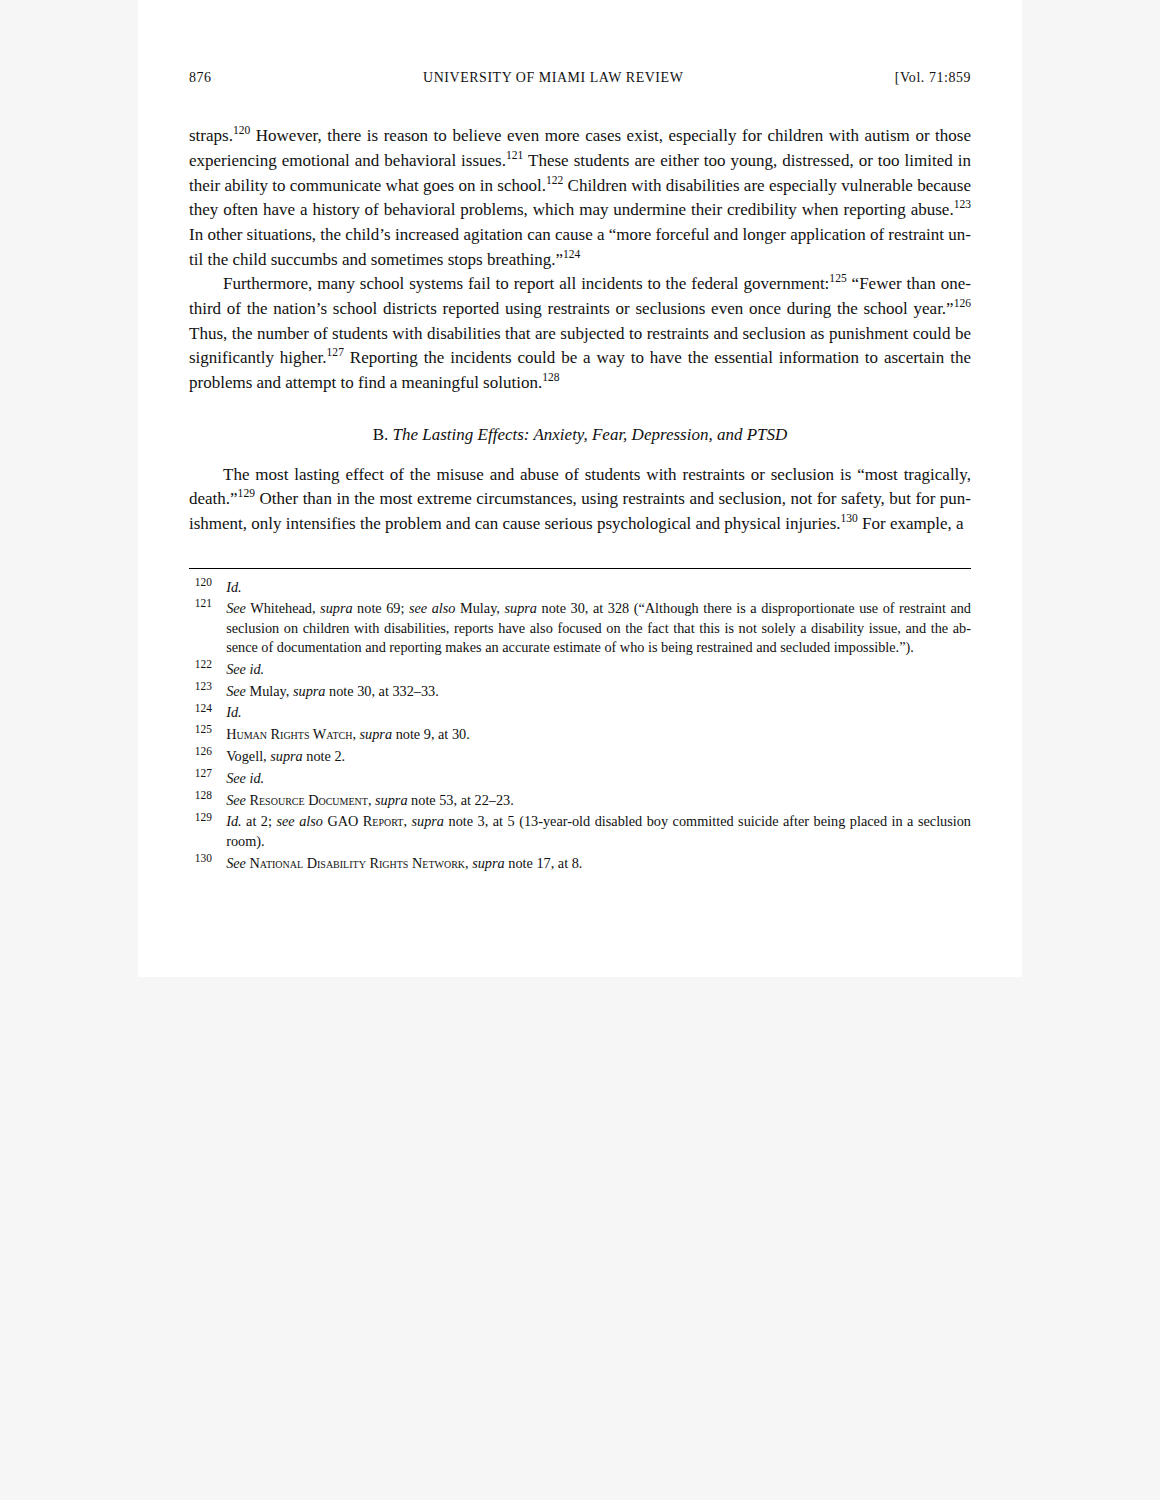876 University of Miami Law Review [Vol. 71:859
straps.120 However, there is reason to believe even more cases exist, especially for children with autism or those experiencing emotional and behavioral issues.121 These students are either too young, distressed, or too limited in their ability to communicate what goes on in school.122 Children with disabilities are especially vulnerable because they often have a history of behavioral problems, which may undermine their credibility when reporting abuse.123 In other situations, the child’s increased agitation can cause a “more forceful and longer application of restraint until the child succumbs and sometimes stops breathing.”124
Furthermore, many school systems fail to report all incidents to the federal government:125 “Fewer than one-third of the nation’s school districts reported using restraints or seclusions even once during the school year.”126 Thus, the number of students with disabilities that are subjected to restraints and seclusion as punishment could be significantly higher.127 Reporting the incidents could be a way to have the essential information to ascertain the problems and attempt to find a meaningful solution.128
B. The Lasting Effects: Anxiety, Fear, Depression, and PTSD
The most lasting effect of the misuse and abuse of students with restraints or seclusion is “most tragically, death.”129 Other than in the most extreme circumstances, using restraints and seclusion, not for safety, but for punishment, only intensifies the problem and can cause serious psychological and physical injuries.130 For example, a
Id.
See Whitehead, supra note 69; see also Mulay, supra note 30, at 328 (“Although there is a disproportionate use of restraint and seclusion on children with disabilities, reports have also focused on the fact that this is not solely a disability issue, and the absence of documentation and reporting makes an accurate estimate of who is being restrained and secluded impossible.”).
See id.
See Mulay, supra note 30, at 332–33.
Id.
Human Rights Watch, supra note 9, at 30.
Vogell, supra note 2.
See id.
See Resource Document, supra note 53, at 22–23.
Id. at 2; see also GAO Report, supra note 3, at 5 (13-year-old disabled boy committed suicide after being placed in a seclusion room).
See National Disability Rights Network, supra note 17, at 8.